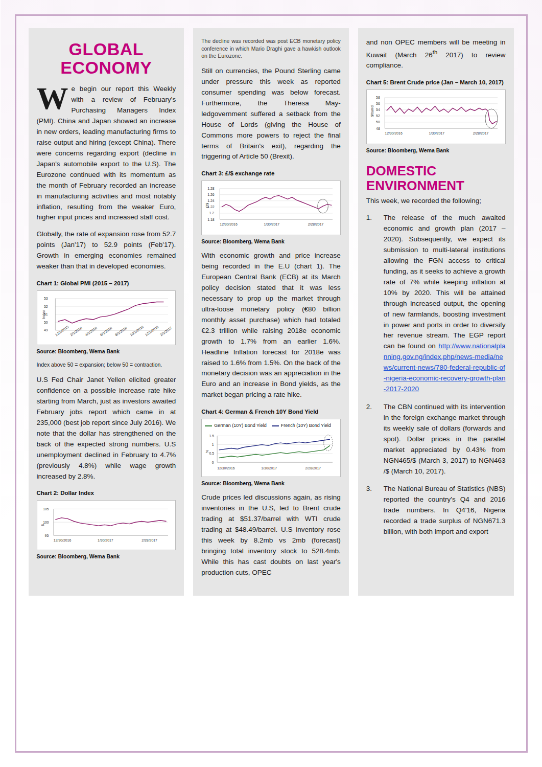GLOBAL
ECONOMY
We begin our report this Weekly with a review of February's Purchasing Managers Index (PMI). China and Japan showed an increase in new orders, leading manufacturing firms to raise output and hiring (except China). There were concerns regarding export (decline in Japan's automobile export to the U.S). The Eurozone continued with its momentum as the month of February recorded an increase in manufacturing activities and most notably inflation, resulting from the weaker Euro, higher input prices and increased staff cost.
Globally, the rate of expansion rose from 52.7 points (Jan'17) to 52.9 points (Feb'17). Growth in emerging economies remained weaker than that in developed economies.
Chart 1: Global PMI (2015 – 2017)
53 52 51 50 49 Index 12/1/2015 2/1/2016 4/1/2016 6/1/2016 8/1/2016 10/1/2016 12/1/2016 2/1/2017
Source: Bloomberg, Wema Bank
Index above 50 = expansion; below 50 = contraction.
U.S Fed Chair Janet Yellen elicited greater confidence on a possible increase rate hike starting from March, just as investors awaited February jobs report which came in at 235,000 (best job report since July 2016). We note that the dollar has strengthened on the back of the expected strong numbers. U.S unemployment declined in February to 4.7% (previously 4.8%) while wage growth increased by 2.8%.
Chart 2: Dollar Index
105 100 95 $ 12/30/2016 1/30/2017 2/28/2017
Source: Bloomberg, Wema Bank
The decline was recorded was post ECB monetary policy conference in which Mario Draghi gave a hawkish outlook on the Eurozone.
Still on currencies, the Pound Sterling came under pressure this week as reported consumer spending was below forecast. Furthermore, the Theresa May-ledgovernment suffered a setback from the House of Lords (giving the House of Commons more powers to reject the final terms of Britain's exit), regarding the triggering of Article 50 (Brexit).
Chart 3: £/$ exchange rate
1.28 1.26 1.24 1.22 1.2 1.18 £/$ 12/30/2016 1/30/2017 2/28/2017
Source: Bloomberg, Wema Bank
With economic growth and price increase being recorded in the E.U (chart 1). The European Central Bank (ECB) at its March policy decision stated that it was less necessary to prop up the market through ultra-loose monetary policy (€80 billion monthly asset purchase) which had totaled €2.3 trillion while raising 2018e economic growth to 1.7% from an earlier 1.6%. Headline Inflation forecast for 2018e was raised to 1.6% from 1.5%. On the back of the monetary decision was an appreciation in the Euro and an increase in Bond yields, as the market began pricing a rate hike.
Chart 4: German & French 10Y Bond Yield
German (10Y) Bond Yield French (10Y) Bond Yield
1.5 1 0.5 0 % 12/30/2016 1/30/2017 2/28/2017
Source: Bloomberg, Wema Bank
Crude prices led discussions again, as rising inventories in the U.S, led to Brent crude trading at $51.37/barrel with WTI crude trading at $48.49/barrel. U.S inventory rose this week by 8.2mb vs 2mb (forecast) bringing total inventory stock to 528.4mb. While this has cast doubts on last year's production cuts, OPEC
and non OPEC members will be meeting in Kuwait (March 26th 2017) to review compliance.
Chart 5: Brent Crude price (Jan – March 10, 2017)
58 56 54 52 50 48 $/barrel 12/30/2016 1/30/2017 2/28/2017
Source: Bloomberg, Wema Bank
DOMESTIC
ENVIRONMENT
This week, we recorded the following;
The release of the much awaited economic and growth plan (2017 – 2020). Subsequently, we expect its submission to multi-lateral institutions allowing the FGN access to critical funding, as it seeks to achieve a growth rate of 7% while keeping inflation at 10% by 2020. This will be attained through increased output, the opening of new farmlands, boosting investment in power and ports in order to diversify her revenue stream. The EGP report can be found on http://www.nationalplanning.gov.ng/index.php/news-media/news/current-news/780-federal-republic-of-nigeria-economic-recovery-growth-plan-2017-2020
The CBN continued with its intervention in the foreign exchange market through its weekly sale of dollars (forwards and spot). Dollar prices in the parallel market appreciated by 0.43% from NGN465/$ (March 3, 2017) to NGN463 /$ (March 10, 2017).
The National Bureau of Statistics (NBS) reported the country's Q4 and 2016 trade numbers. In Q4'16, Nigeria recorded a trade surplus of NGN671.3 billion, with both import and export